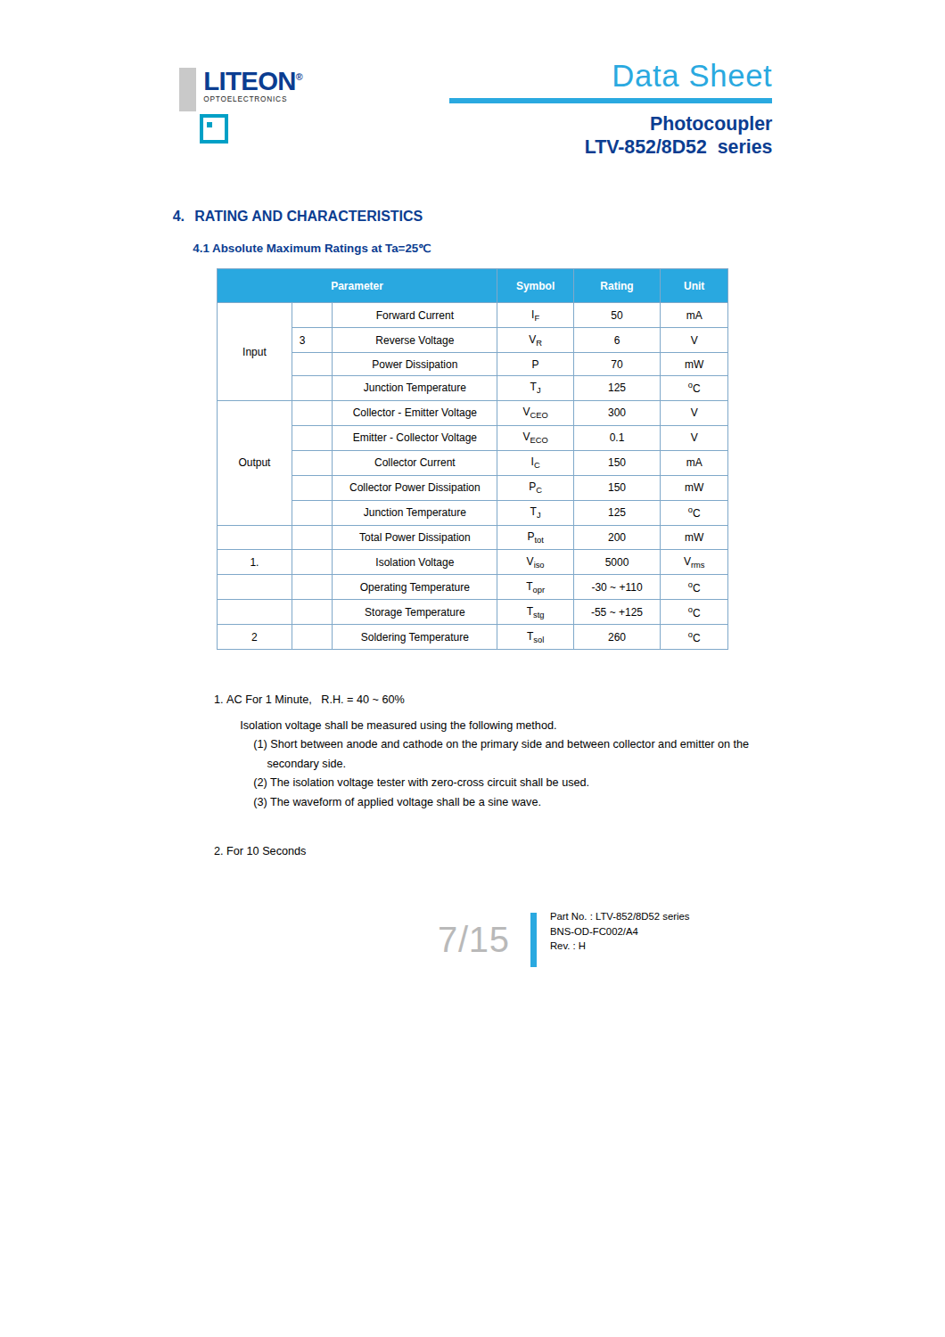LITEON®
OPTOELECTRONICS
Data Sheet
Photocoupler
LTV-852/8D52 series
4. RATING AND CHARACTERISTICS
4.1 Absolute Maximum Ratings at Ta=25℃
| Parameter | Symbol | Rating | Unit |
| --- | --- | --- | --- |
| Input | | Forward Current | I F | 50 | mA |
| 3 | Reverse Voltage | V R | 6 | V |
| | Power Dissipation | P | 70 | mW |
| | Junction Temperature | T J | 125 | o C |
| Output | | Collector - Emitter Voltage | V CEO | 300 | V |
| | Emitter - Collector Voltage | V ECO | 0.1 | V |
| | Collector Current | I C | 150 | mA |
| | Collector Power Dissipation | P C | 150 | mW |
| | Junction Temperature | T J | 125 | o C |
| | | Total Power Dissipation | P tot | 200 | mW |
| 1. | | Isolation Voltage | V iso | 5000 | V rms |
| | | Operating Temperature | T opr | -30 ~ +110 | o C |
| | | Storage Temperature | T stg | -55 ~ +125 | o C |
| 2 | | Soldering Temperature | T sol | 260 | o C |
AC For 1 Minute, R.H. = 40 ~ 60%
Isolation voltage shall be measured using the following method.
(1) Short between anode and cathode on the primary side and between collector and emitter on the
secondary side.
(2) The isolation voltage tester with zero-cross circuit shall be used.
(3) The waveform of applied voltage shall be a sine wave.
For 10 Seconds
7/15
Part No. : LTV-852/8D52 series
BNS-OD-FC002/A4
Rev. : H